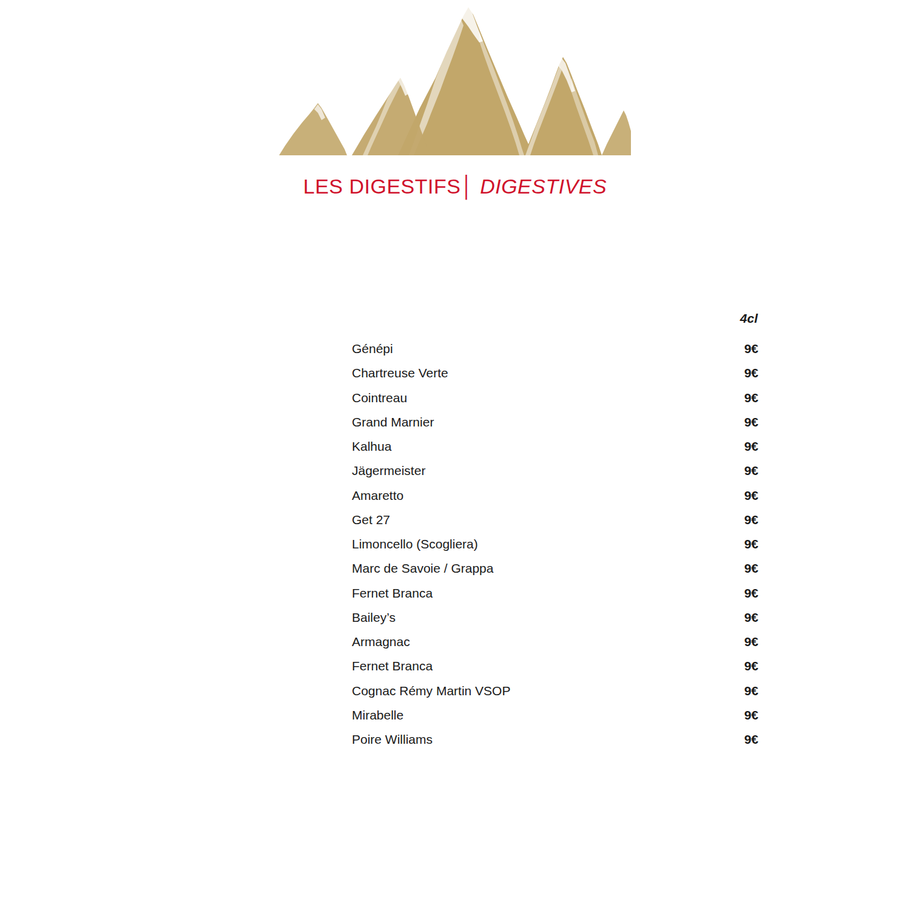Montagne
LES DIGESTIFS│ DIGESTIVES
| | 4cl |
| --- | --- |
| Génépi | 9€ |
| Chartreuse Verte | 9€ |
| Cointreau | 9€ |
| Grand Marnier | 9€ |
| Kalhua | 9€ |
| Jägermeister | 9€ |
| Amaretto | 9€ |
| Get 27 | 9€ |
| Limoncello (Scogliera) | 9€ |
| Marc de Savoie / Grappa | 9€ |
| Fernet Branca | 9€ |
| Bailey’s | 9€ |
| Armagnac | 9€ |
| Fernet Branca | 9€ |
| Cognac Rémy Martin VSOP | 9€ |
| Mirabelle | 9€ |
| Poire Williams | 9€ |